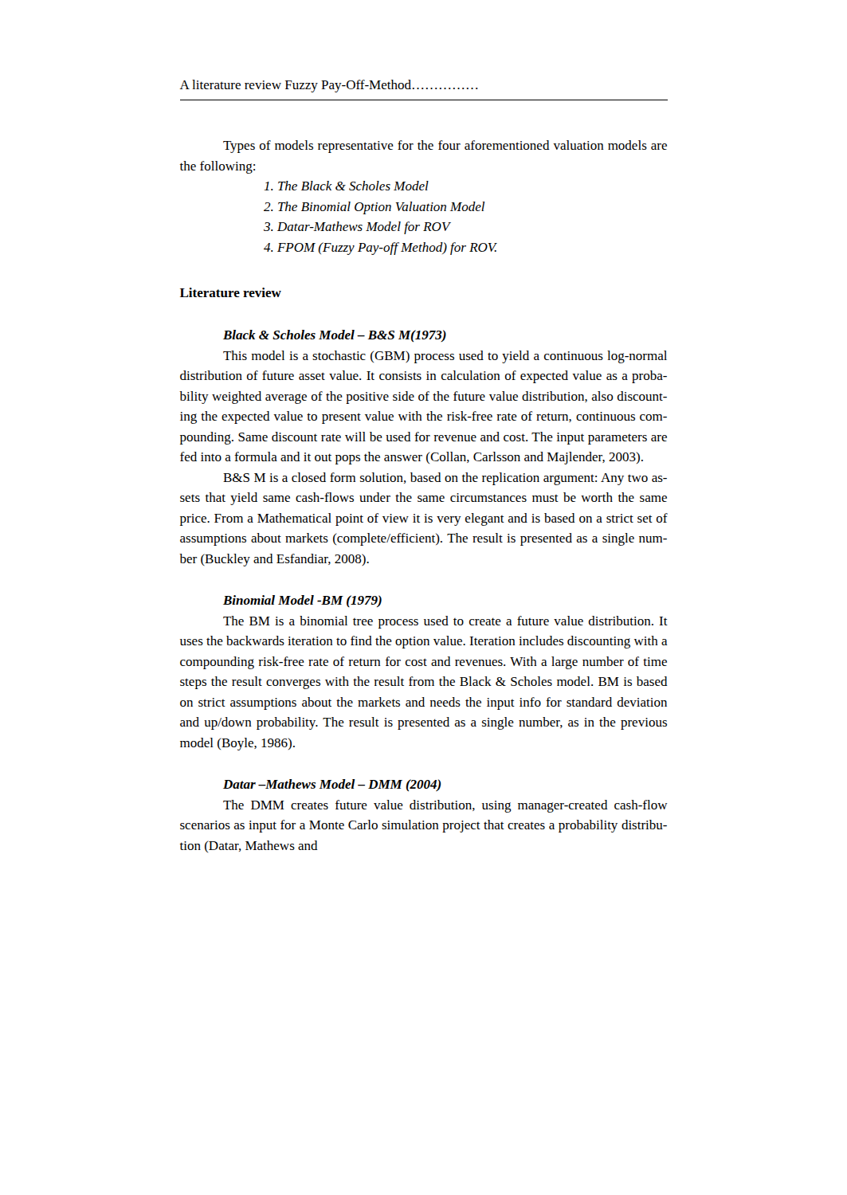A literature review Fuzzy Pay-Off-Method……………
Types of models representative for the four aforementioned valuation models are the following:
The Black & Scholes Model
The Binomial Option Valuation Model
Datar-Mathews Model for ROV
FPOM (Fuzzy Pay-off Method) for ROV.
Literature review
Black & Scholes Model – B&S M(1973)
This model is a stochastic (GBM) process used to yield a continuous log-normal distribution of future asset value. It consists in calculation of expected value as a probability weighted average of the positive side of the future value distribution, also discounting the expected value to present value with the risk-free rate of return, continuous compounding. Same discount rate will be used for revenue and cost. The input parameters are fed into a formula and it out pops the answer (Collan, Carlsson and Majlender, 2003).
B&S M is a closed form solution, based on the replication argument: Any two assets that yield same cash-flows under the same circumstances must be worth the same price. From a Mathematical point of view it is very elegant and is based on a strict set of assumptions about markets (complete/efficient). The result is presented as a single number (Buckley and Esfandiar, 2008).
Binomial Model -BM (1979)
The BM is a binomial tree process used to create a future value distribution. It uses the backwards iteration to find the option value. Iteration includes discounting with a compounding risk-free rate of return for cost and revenues. With a large number of time steps the result converges with the result from the Black & Scholes model. BM is based on strict assumptions about the markets and needs the input info for standard deviation and up/down probability. The result is presented as a single number, as in the previous model (Boyle, 1986).
Datar –Mathews Model – DMM (2004)
The DMM creates future value distribution, using manager-created cash-flow scenarios as input for a Monte Carlo simulation project that creates a probability distribution (Datar, Mathews and